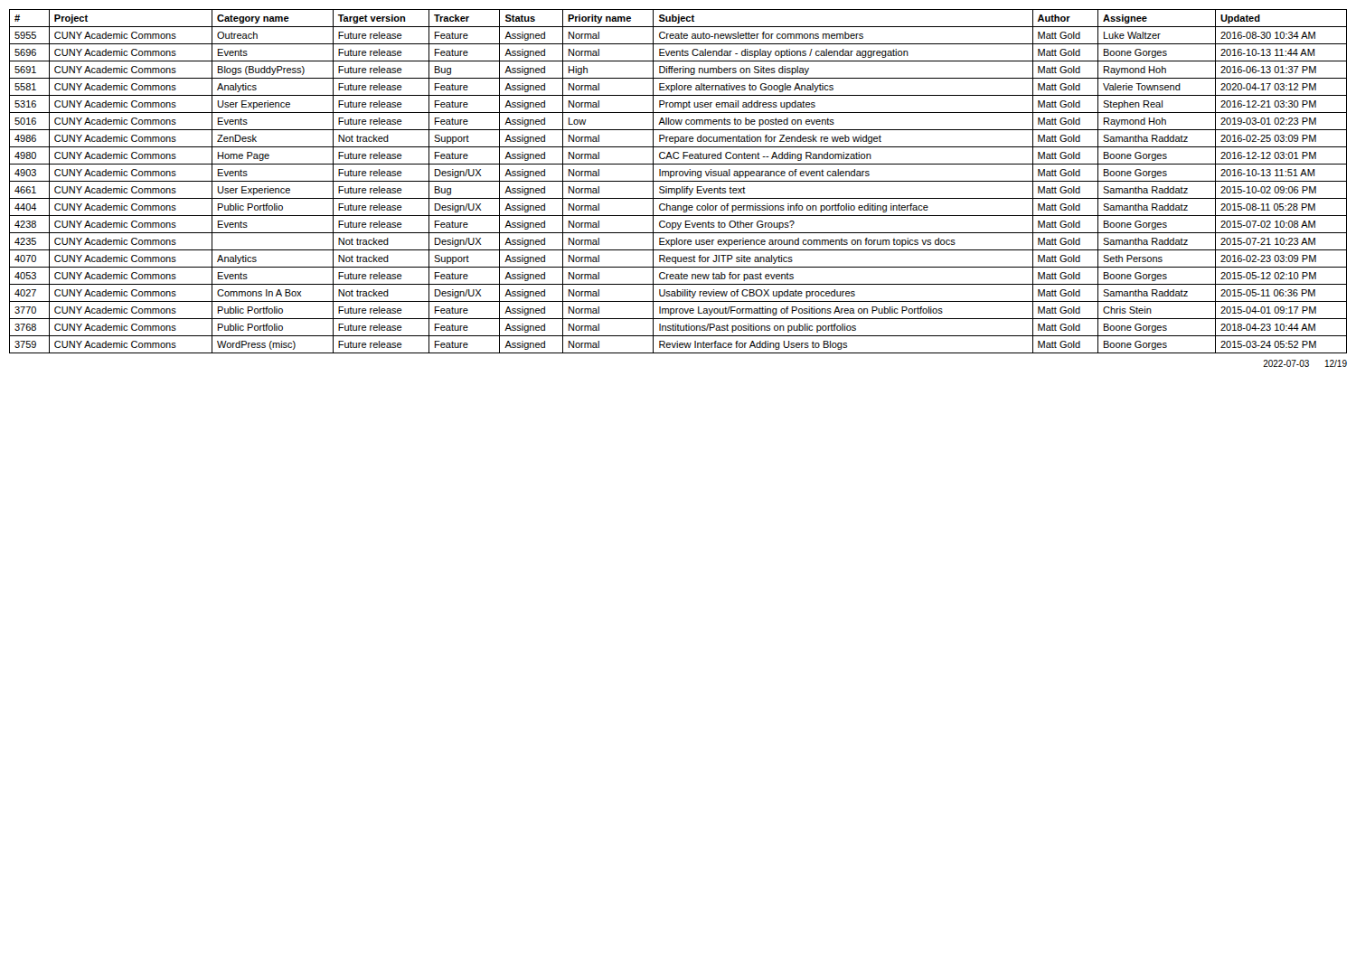| # | Project | Category name | Target version | Tracker | Status | Priority name | Subject | Author | Assignee | Updated |
| --- | --- | --- | --- | --- | --- | --- | --- | --- | --- | --- |
| 5955 | CUNY Academic Commons | Outreach | Future release | Feature | Assigned | Normal | Create auto-newsletter for commons members | Matt Gold | Luke Waltzer | 2016-08-30 10:34 AM |
| 5696 | CUNY Academic Commons | Events | Future release | Feature | Assigned | Normal | Events Calendar - display options / calendar aggregation | Matt Gold | Boone Gorges | 2016-10-13 11:44 AM |
| 5691 | CUNY Academic Commons | Blogs (BuddyPress) | Future release | Bug | Assigned | High | Differing numbers on Sites display | Matt Gold | Raymond Hoh | 2016-06-13 01:37 PM |
| 5581 | CUNY Academic Commons | Analytics | Future release | Feature | Assigned | Normal | Explore alternatives to Google Analytics | Matt Gold | Valerie Townsend | 2020-04-17 03:12 PM |
| 5316 | CUNY Academic Commons | User Experience | Future release | Feature | Assigned | Normal | Prompt user email address updates | Matt Gold | Stephen Real | 2016-12-21 03:30 PM |
| 5016 | CUNY Academic Commons | Events | Future release | Feature | Assigned | Low | Allow comments to be posted on events | Matt Gold | Raymond Hoh | 2019-03-01 02:23 PM |
| 4986 | CUNY Academic Commons | ZenDesk | Not tracked | Support | Assigned | Normal | Prepare documentation for Zendesk re web widget | Matt Gold | Samantha Raddatz | 2016-02-25 03:09 PM |
| 4980 | CUNY Academic Commons | Home Page | Future release | Feature | Assigned | Normal | CAC Featured Content -- Adding Randomization | Matt Gold | Boone Gorges | 2016-12-12 03:01 PM |
| 4903 | CUNY Academic Commons | Events | Future release | Design/UX | Assigned | Normal | Improving visual appearance of event calendars | Matt Gold | Boone Gorges | 2016-10-13 11:51 AM |
| 4661 | CUNY Academic Commons | User Experience | Future release | Bug | Assigned | Normal | Simplify Events text | Matt Gold | Samantha Raddatz | 2015-10-02 09:06 PM |
| 4404 | CUNY Academic Commons | Public Portfolio | Future release | Design/UX | Assigned | Normal | Change color of permissions info on portfolio editing interface | Matt Gold | Samantha Raddatz | 2015-08-11 05:28 PM |
| 4238 | CUNY Academic Commons | Events | Future release | Feature | Assigned | Normal | Copy Events to Other Groups? | Matt Gold | Boone Gorges | 2015-07-02 10:08 AM |
| 4235 | CUNY Academic Commons | | Not tracked | Design/UX | Assigned | Normal | Explore user experience around comments on forum topics vs docs | Matt Gold | Samantha Raddatz | 2015-07-21 10:23 AM |
| 4070 | CUNY Academic Commons | Analytics | Not tracked | Support | Assigned | Normal | Request for JITP site analytics | Matt Gold | Seth Persons | 2016-02-23 03:09 PM |
| 4053 | CUNY Academic Commons | Events | Future release | Feature | Assigned | Normal | Create new tab for past events | Matt Gold | Boone Gorges | 2015-05-12 02:10 PM |
| 4027 | CUNY Academic Commons | Commons In A Box | Not tracked | Design/UX | Assigned | Normal | Usability review of CBOX update procedures | Matt Gold | Samantha Raddatz | 2015-05-11 06:36 PM |
| 3770 | CUNY Academic Commons | Public Portfolio | Future release | Feature | Assigned | Normal | Improve Layout/Formatting of Positions Area on Public Portfolios | Matt Gold | Chris Stein | 2015-04-01 09:17 PM |
| 3768 | CUNY Academic Commons | Public Portfolio | Future release | Feature | Assigned | Normal | Institutions/Past positions on public portfolios | Matt Gold | Boone Gorges | 2018-04-23 10:44 AM |
| 3759 | CUNY Academic Commons | WordPress (misc) | Future release | Feature | Assigned | Normal | Review Interface for Adding Users to Blogs | Matt Gold | Boone Gorges | 2015-03-24 05:52 PM |
2022-07-03 12/19